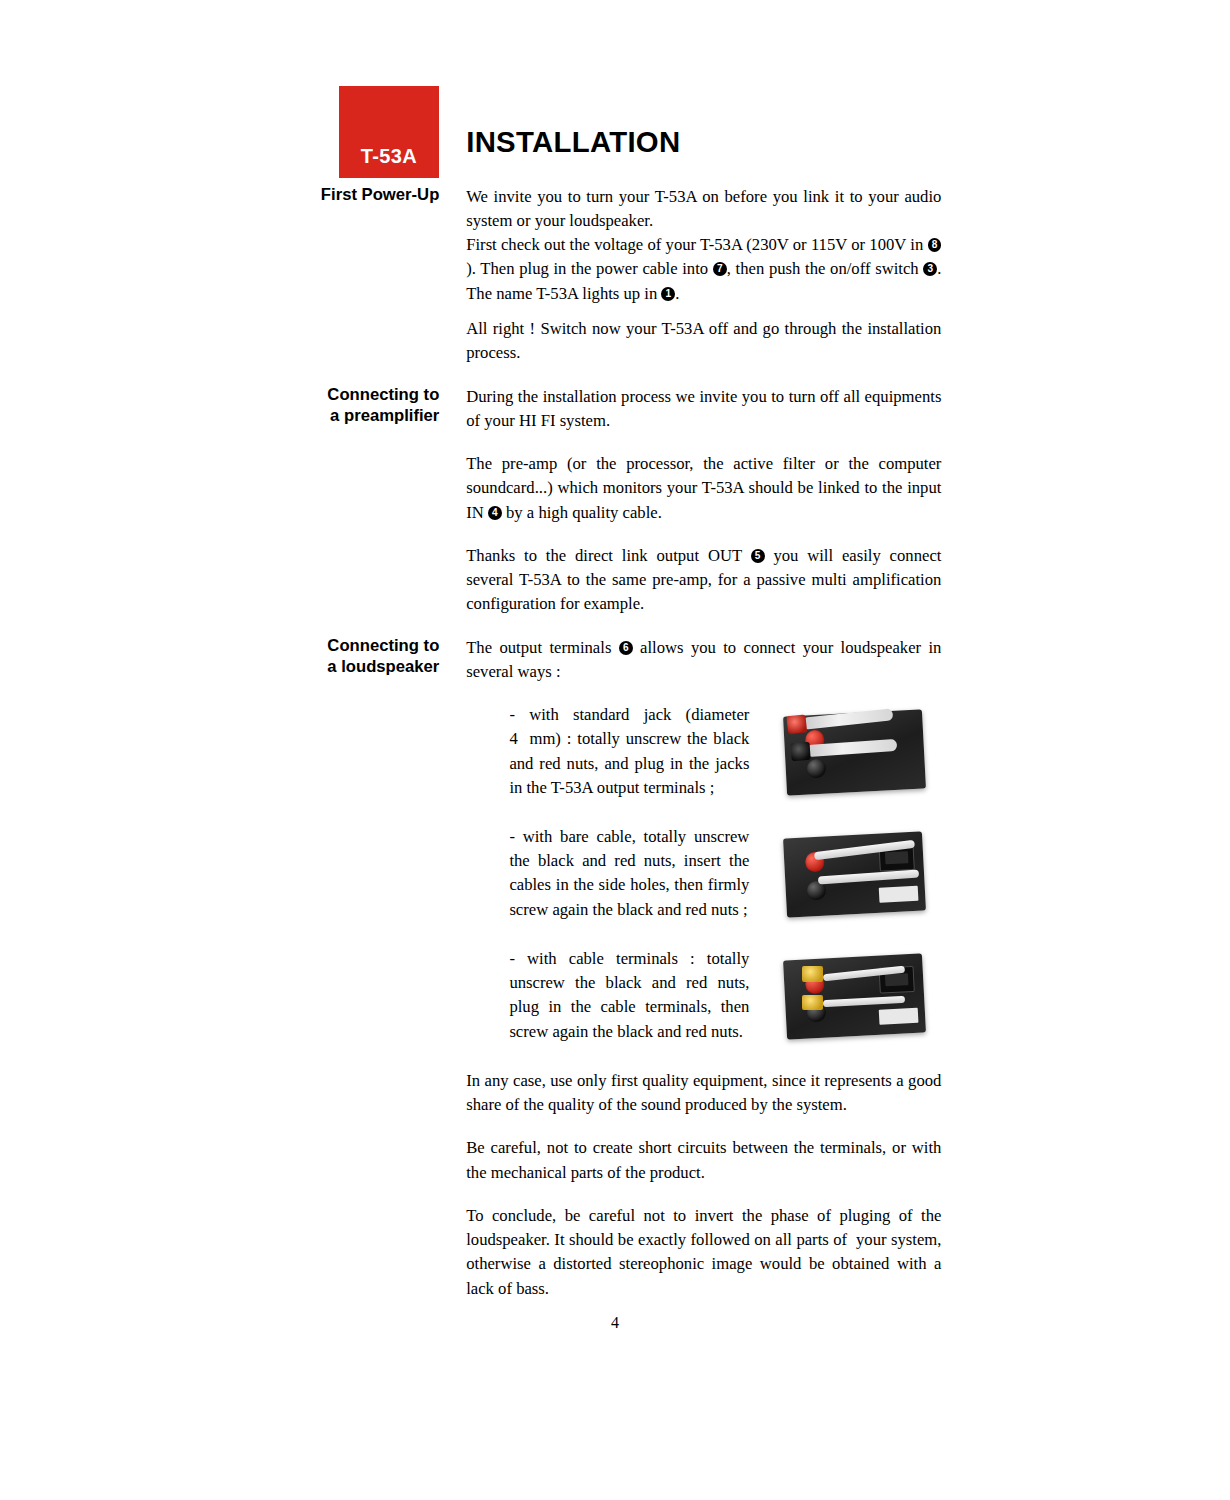T-53A
INSTALLATION
First Power-Up
We invite you to turn your T-53A on before you link it to your audio system or your loudspeaker.
First check out the voltage of your T-53A (230V or 115V or 100V in 8). Then plug in the power cable into 7, then push the on/off switch 3. The name T-53A lights up in 1.
All right ! Switch now your T-53A off and go through the installation process.
Connecting to
a preamplifier
During the installation process we invite you to turn off all equipments of your HI FI system.
The pre-amp (or the processor, the active filter or the computer soundcard...) which monitors your T-53A should be linked to the input IN 4 by a high quality cable.
Thanks to the direct link output OUT 5 you will easily connect several T-53A to the same pre-amp, for a passive multi amplification configuration for example.
Connecting to
a loudspeaker
The output terminals 6 allows you to connect your loudspeaker in several ways :
- with standard jack (diameter 4 mm) : totally unscrew the black and red nuts, and plug in the jacks in the T-53A output terminals ;
- with bare cable, totally unscrew the black and red nuts, insert the cables in the side holes, then firmly screw again the black and red nuts ;
- with cable terminals : totally unscrew the black and red nuts, plug in the cable terminals, then screw again the black and red nuts.
In any case, use only first quality equipment, since it represents a good share of the quality of the sound produced by the system.
Be careful, not to create short circuits between the terminals, or with the mechanical parts of the product.
To conclude, be careful not to invert the phase of pluging of the loudspeaker. It should be exactly followed on all parts of your system, otherwise a distorted stereophonic image would be obtained with a lack of bass.
4